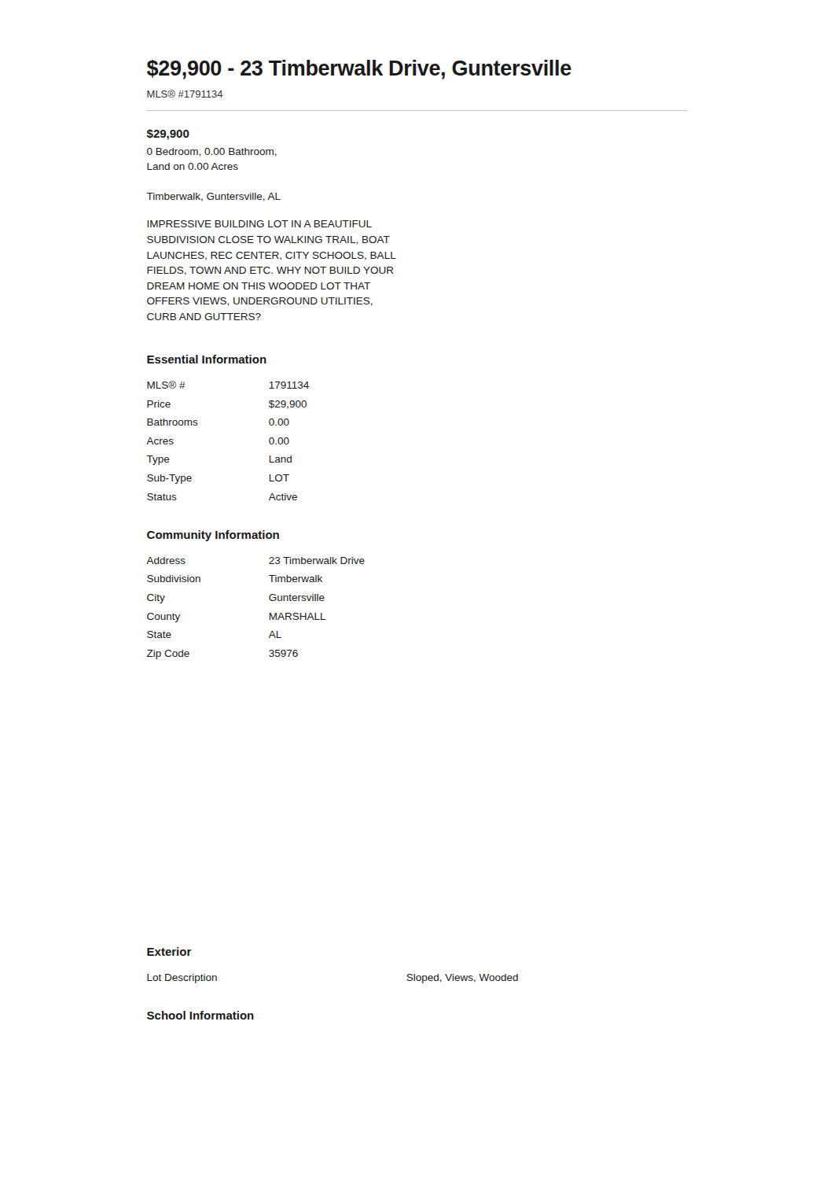$29,900 - 23 Timberwalk Drive, Guntersville
MLS® #1791134
$29,900
0 Bedroom, 0.00 Bathroom,
Land on 0.00 Acres
Timberwalk, Guntersville, AL
IMPRESSIVE BUILDING LOT IN A BEAUTIFUL SUBDIVISION CLOSE TO WALKING TRAIL, BOAT LAUNCHES, REC CENTER, CITY SCHOOLS, BALL FIELDS, TOWN AND ETC. WHY NOT BUILD YOUR DREAM HOME ON THIS WOODED LOT THAT OFFERS VIEWS, UNDERGROUND UTILITIES, CURB AND GUTTERS?
Essential Information
| MLS® # | 1791134 |
| Price | $29,900 |
| Bathrooms | 0.00 |
| Acres | 0.00 |
| Type | Land |
| Sub-Type | LOT |
| Status | Active |
Community Information
| Address | 23 Timberwalk Drive |
| Subdivision | Timberwalk |
| City | Guntersville |
| County | MARSHALL |
| State | AL |
| Zip Code | 35976 |
Exterior
| Lot Description | Sloped, Views, Wooded |
School Information